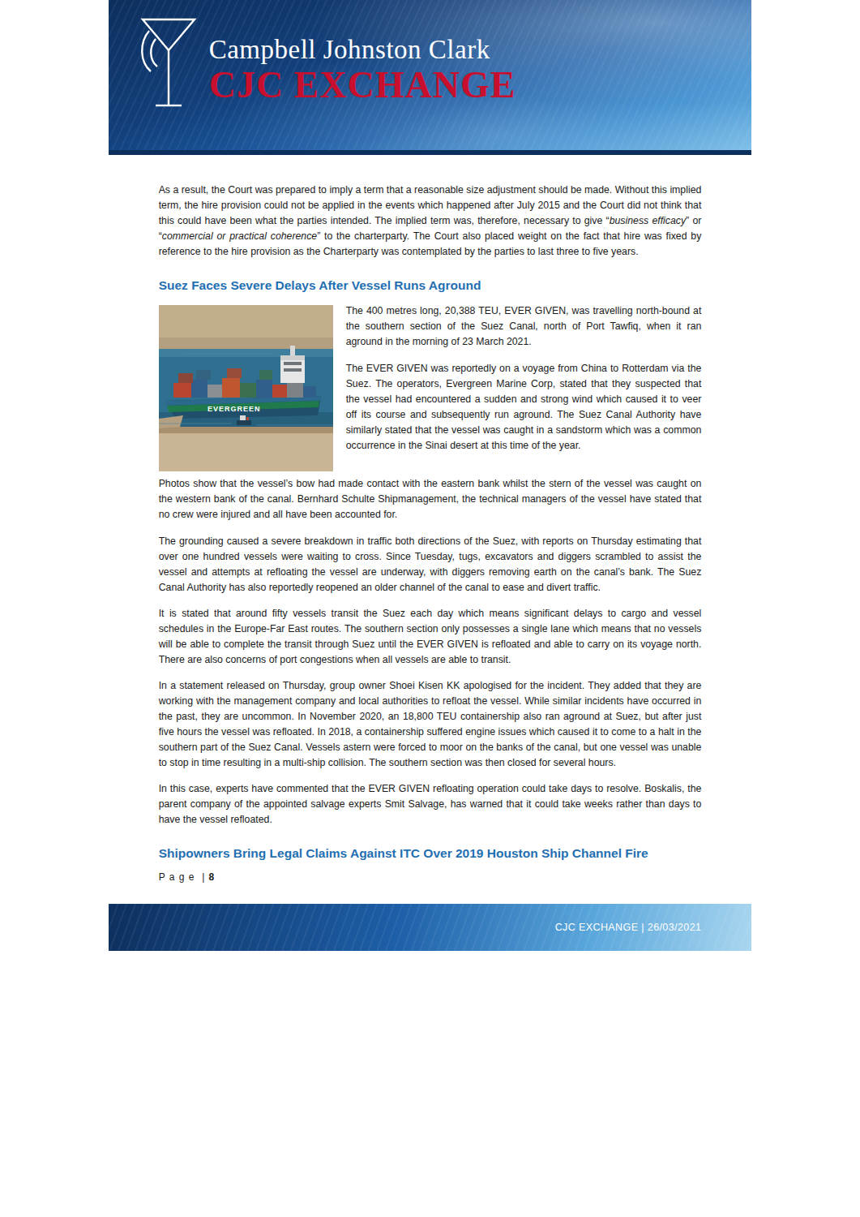Campbell Johnston Clark
CJC EXCHANGE
As a result, the Court was prepared to imply a term that a reasonable size adjustment should be made. Without this implied term, the hire provision could not be applied in the events which happened after July 2015 and the Court did not think that this could have been what the parties intended. The implied term was, therefore, necessary to give “business efficacy” or “commercial or practical coherence” to the charterparty. The Court also placed weight on the fact that hire was fixed by reference to the hire provision as the Charterparty was contemplated by the parties to last three to five years.
Suez Faces Severe Delays After Vessel Runs Aground
EVERGREEN
The 400 metres long, 20,388 TEU, EVER GIVEN, was travelling north-bound at the southern section of the Suez Canal, north of Port Tawfiq, when it ran aground in the morning of 23 March 2021.
The EVER GIVEN was reportedly on a voyage from China to Rotterdam via the Suez. The operators, Evergreen Marine Corp, stated that they suspected that the vessel had encountered a sudden and strong wind which caused it to veer off its course and subsequently run aground. The Suez Canal Authority have similarly stated that the vessel was caught in a sandstorm which was a common occurrence in the Sinai desert at this time of the year.
Photos show that the vessel’s bow had made contact with the eastern bank whilst the stern of the vessel was caught on the western bank of the canal. Bernhard Schulte Shipmanagement, the technical managers of the vessel have stated that no crew were injured and all have been accounted for.
The grounding caused a severe breakdown in traffic both directions of the Suez, with reports on Thursday estimating that over one hundred vessels were waiting to cross. Since Tuesday, tugs, excavators and diggers scrambled to assist the vessel and attempts at refloating the vessel are underway, with diggers removing earth on the canal’s bank. The Suez Canal Authority has also reportedly reopened an older channel of the canal to ease and divert traffic.
It is stated that around fifty vessels transit the Suez each day which means significant delays to cargo and vessel schedules in the Europe-Far East routes. The southern section only possesses a single lane which means that no vessels will be able to complete the transit through Suez until the EVER GIVEN is refloated and able to carry on its voyage north. There are also concerns of port congestions when all vessels are able to transit.
In a statement released on Thursday, group owner Shoei Kisen KK apologised for the incident. They added that they are working with the management company and local authorities to refloat the vessel. While similar incidents have occurred in the past, they are uncommon. In November 2020, an 18,800 TEU containership also ran aground at Suez, but after just five hours the vessel was refloated. In 2018, a containership suffered engine issues which caused it to come to a halt in the southern part of the Suez Canal. Vessels astern were forced to moor on the banks of the canal, but one vessel was unable to stop in time resulting in a multi-ship collision. The southern section was then closed for several hours.
In this case, experts have commented that the EVER GIVEN refloating operation could take days to resolve. Boskalis, the parent company of the appointed salvage experts Smit Salvage, has warned that it could take weeks rather than days to have the vessel refloated.
Shipowners Bring Legal Claims Against ITC Over 2019 Houston Ship Channel Fire
P a g e | 8
CJC EXCHANGE | 26/03/2021